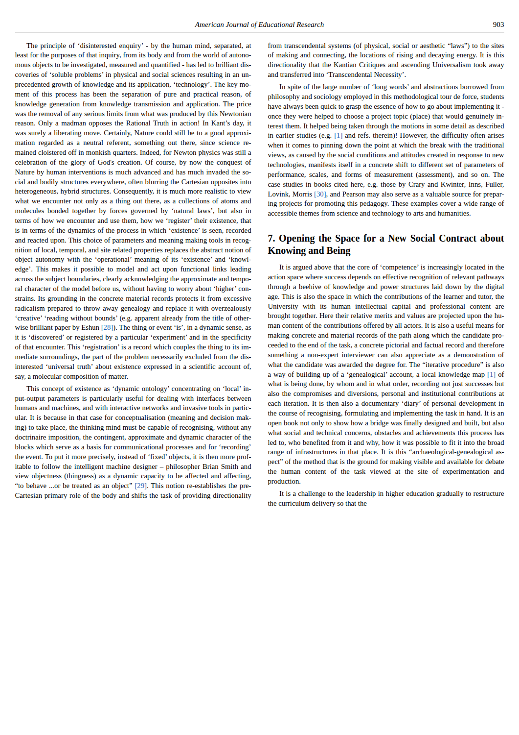American Journal of Educational Research 903
The principle of ‘disinterested enquiry’ - by the human mind, separated, at least for the purposes of that inquiry, from its body and from the world of autonomous objects to be investigated, measured and quantified - has led to brilliant discoveries of ‘soluble problems’ in physical and social sciences resulting in an unprecedented growth of knowledge and its application, ‘technology’. The key moment of this process has been the separation of pure and practical reason, of knowledge generation from knowledge transmission and application. The price was the removal of any serious limits from what was produced by this Newtonian reason. Only a madman opposes the Rational Truth in action! In Kant’s day, it was surely a liberating move. Certainly, Nature could still be to a good approximation regarded as a neutral referent, something out there, since science remained cloistered off in monkish quarters. Indeed, for Newton physics was still a celebration of the glory of God's creation. Of course, by now the conquest of Nature by human interventions is much advanced and has much invaded the social and bodily structures everywhere, often blurring the Cartesian opposites into heterogeneous, hybrid structures. Consequently, it is much more realistic to view what we encounter not only as a thing out there, as a collections of atoms and molecules bonded together by forces governed by ‘natural laws’, but also in terms of how we encounter and use them, how we ‘register’ their existence, that is in terms of the dynamics of the process in which ‘existence’ is seen, recorded and reacted upon. This choice of parameters and meaning making tools in recognition of local, temporal, and site related properties replaces the abstract notion of object autonomy with the ‘operational’ meaning of its ‘existence’ and ‘knowledge’. This makes it possible to model and act upon functional links leading across the subject boundaries, clearly acknowledging the approximate and temporal character of the model before us, without having to worry about ‘higher’ constrains. Its grounding in the concrete material records protects it from excessive radicalism prepared to throw away genealogy and replace it with overzealously ‘creative’ ‘reading without bounds’ (e.g. apparent already from the title of otherwise brilliant paper by Eshun [28]). The thing or event ‘is’, in a dynamic sense, as it is ‘discovered’ or registered by a particular ‘experiment’ and in the specificity of that encounter. This ‘registration’ is a record which couples the thing to its immediate surroundings, the part of the problem necessarily excluded from the dis-interested ‘universal truth’ about existence expressed in a scientific account of, say, a molecular composition of matter.
This concept of existence as ‘dynamic ontology’ concentrating on ‘local’ input-output parameters is particularly useful for dealing with interfaces between humans and machines, and with interactive networks and invasive tools in particular. It is because in that case for conceptualisation (meaning and decision making) to take place, the thinking mind must be capable of recognising, without any doctrinaire imposition, the contingent, approximate and dynamic character of the blocks which serve as a basis for communicational processes and for ‘recording’ the event. To put it more precisely, instead of ‘fixed’ objects, it is then more profitable to follow the intelligent machine designer – philosopher Brian Smith and view objectness (thingness) as a dynamic capacity to be affected and affecting, “to behave ...or be treated as an object” [29]. This notion re-establishes the pre-Cartesian primary role of the body and shifts the task of providing directionality from transcendental systems (of physical, social or aesthetic “laws”) to the sites of making and connecting, the locations of rising and decaying energy. It is this directionality that the Kantian Critiques and ascending Universalism took away and transferred into ‘Transcendental Necessity’.
In spite of the large number of ‘long words’ and abstractions borrowed from philosophy and sociology employed in this methodological tour de force, students have always been quick to grasp the essence of how to go about implementing it - once they were helped to choose a project topic (place) that would genuinely interest them. It helped being taken through the motions in some detail as described in earlier studies (e.g. [1] and refs. therein)! However, the difficulty often arises when it comes to pinning down the point at which the break with the traditional views, as caused by the social conditions and attitudes created in response to new technologies, manifests itself in a concrete shift to different set of parameters of performance, scales, and forms of measurement (assessment), and so on. The case studies in books cited here, e.g. those by Crary and Kwinter, Inns, Fuller, Lovink, Morris [30], and Pearson may also serve as a valuable source for preparing projects for promoting this pedagogy. These examples cover a wide range of accessible themes from science and technology to arts and humanities.
7. Opening the Space for a New Social Contract about Knowing and Being
It is argued above that the core of ‘competence’ is increasingly located in the action space where success depends on effective recognition of relevant pathways through a beehive of knowledge and power structures laid down by the digital age. This is also the space in which the contributions of the learner and tutor, the University with its human intellectual capital and professional content are brought together. Here their relative merits and values are projected upon the human content of the contributions offered by all actors. It is also a useful means for making concrete and material records of the path along which the candidate proceeded to the end of the task, a concrete pictorial and factual record and therefore something a non-expert interviewer can also appreciate as a demonstration of what the candidate was awarded the degree for. The “iterative procedure” is also a way of building up of a ‘genealogical’ account, a local knowledge map [1] of what is being done, by whom and in what order, recording not just successes but also the compromises and diversions, personal and institutional contributions at each iteration. It is then also a documentary ‘diary’ of personal development in the course of recognising, formulating and implementing the task in hand. It is an open book not only to show how a bridge was finally designed and built, but also what social and technical concerns, obstacles and achievements this process has led to, who benefited from it and why, how it was possible to fit it into the broad range of infrastructures in that place. It is this “archaeological-genealogical aspect” of the method that is the ground for making visible and available for debate the human content of the task viewed at the site of experimentation and production.
It is a challenge to the leadership in higher education gradually to restructure the curriculum delivery so that the